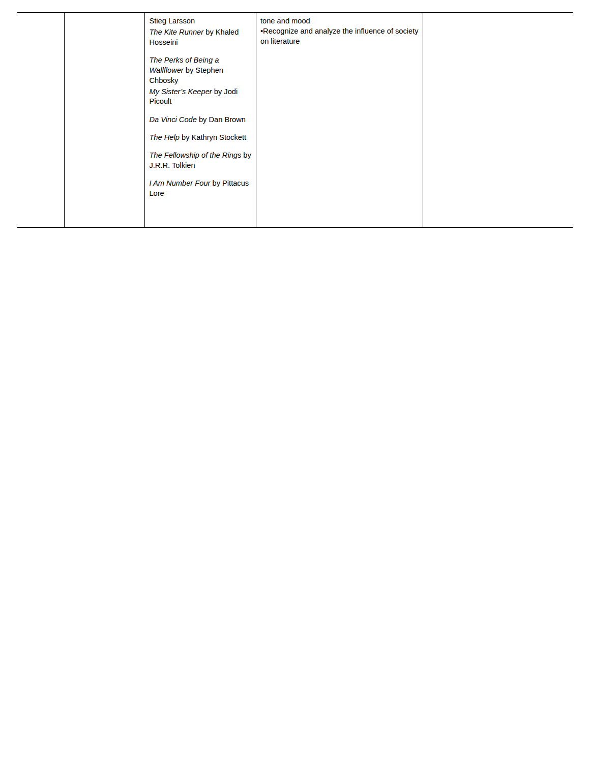| | | Stieg Larsson The Kite Runner by Khaled Hosseini The Perks of Being a Wallflower by Stephen Chbosky My Sister’s Keeper by Jodi Picoult Da Vinci Code by Dan Brown The Help by Kathryn Stockett The Fellowship of the Rings by J.R.R. Tolkien I Am Number Four by Pittacus Lore | tone and mood •Recognize and analyze the influence of society on literature | |